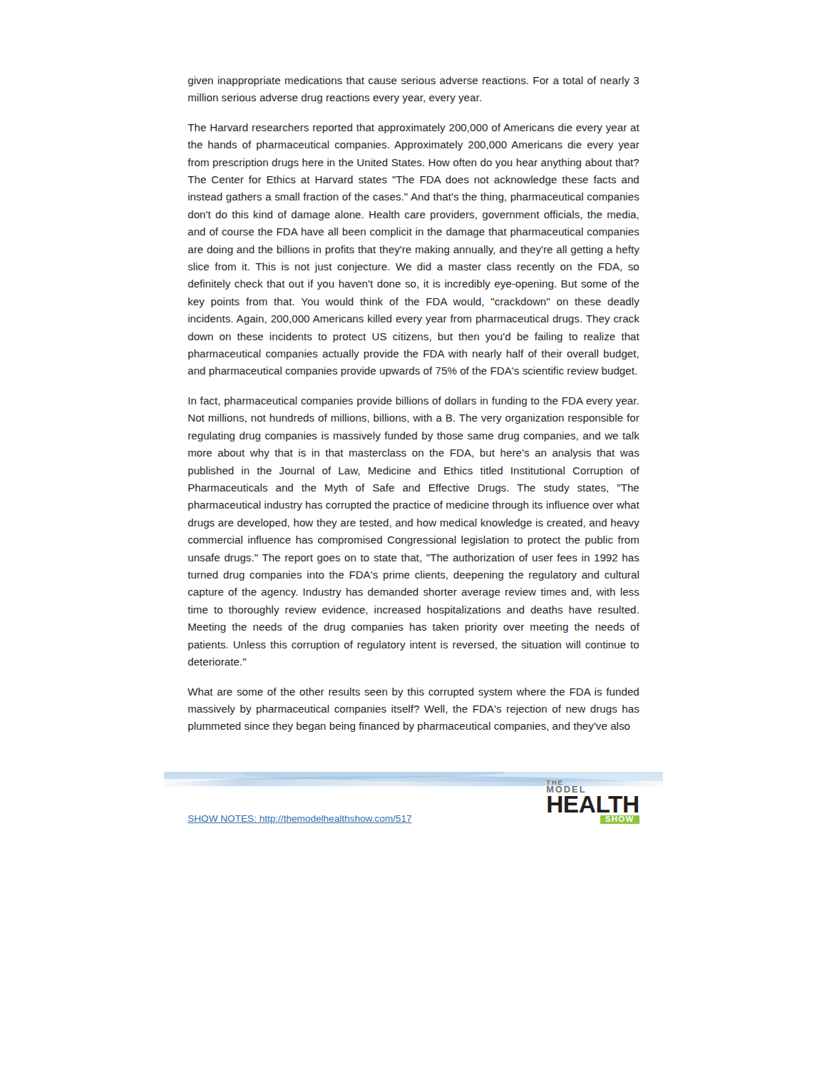given inappropriate medications that cause serious adverse reactions. For a total of nearly 3 million serious adverse drug reactions every year, every year.
The Harvard researchers reported that approximately 200,000 of Americans die every year at the hands of pharmaceutical companies. Approximately 200,000 Americans die every year from prescription drugs here in the United States. How often do you hear anything about that? The Center for Ethics at Harvard states "The FDA does not acknowledge these facts and instead gathers a small fraction of the cases." And that's the thing, pharmaceutical companies don't do this kind of damage alone. Health care providers, government officials, the media, and of course the FDA have all been complicit in the damage that pharmaceutical companies are doing and the billions in profits that they're making annually, and they're all getting a hefty slice from it. This is not just conjecture. We did a master class recently on the FDA, so definitely check that out if you haven't done so, it is incredibly eye-opening. But some of the key points from that. You would think of the FDA would, "crackdown" on these deadly incidents. Again, 200,000 Americans killed every year from pharmaceutical drugs. They crack down on these incidents to protect US citizens, but then you'd be failing to realize that pharmaceutical companies actually provide the FDA with nearly half of their overall budget, and pharmaceutical companies provide upwards of 75% of the FDA's scientific review budget.
In fact, pharmaceutical companies provide billions of dollars in funding to the FDA every year. Not millions, not hundreds of millions, billions, with a B. The very organization responsible for regulating drug companies is massively funded by those same drug companies, and we talk more about why that is in that masterclass on the FDA, but here's an analysis that was published in the Journal of Law, Medicine and Ethics titled Institutional Corruption of Pharmaceuticals and the Myth of Safe and Effective Drugs. The study states, "The pharmaceutical industry has corrupted the practice of medicine through its influence over what drugs are developed, how they are tested, and how medical knowledge is created, and heavy commercial influence has compromised Congressional legislation to protect the public from unsafe drugs." The report goes on to state that, "The authorization of user fees in 1992 has turned drug companies into the FDA's prime clients, deepening the regulatory and cultural capture of the agency. Industry has demanded shorter average review times and, with less time to thoroughly review evidence, increased hospitalizations and deaths have resulted. Meeting the needs of the drug companies has taken priority over meeting the needs of patients. Unless this corruption of regulatory intent is reversed, the situation will continue to deteriorate."
What are some of the other results seen by this corrupted system where the FDA is funded massively by pharmaceutical companies itself? Well, the FDA's rejection of new drugs has plummeted since they began being financed by pharmaceutical companies, and they've also
SHOW NOTES: http://themodelhealthshow.com/517
THE MODEL HEALTH SHOW